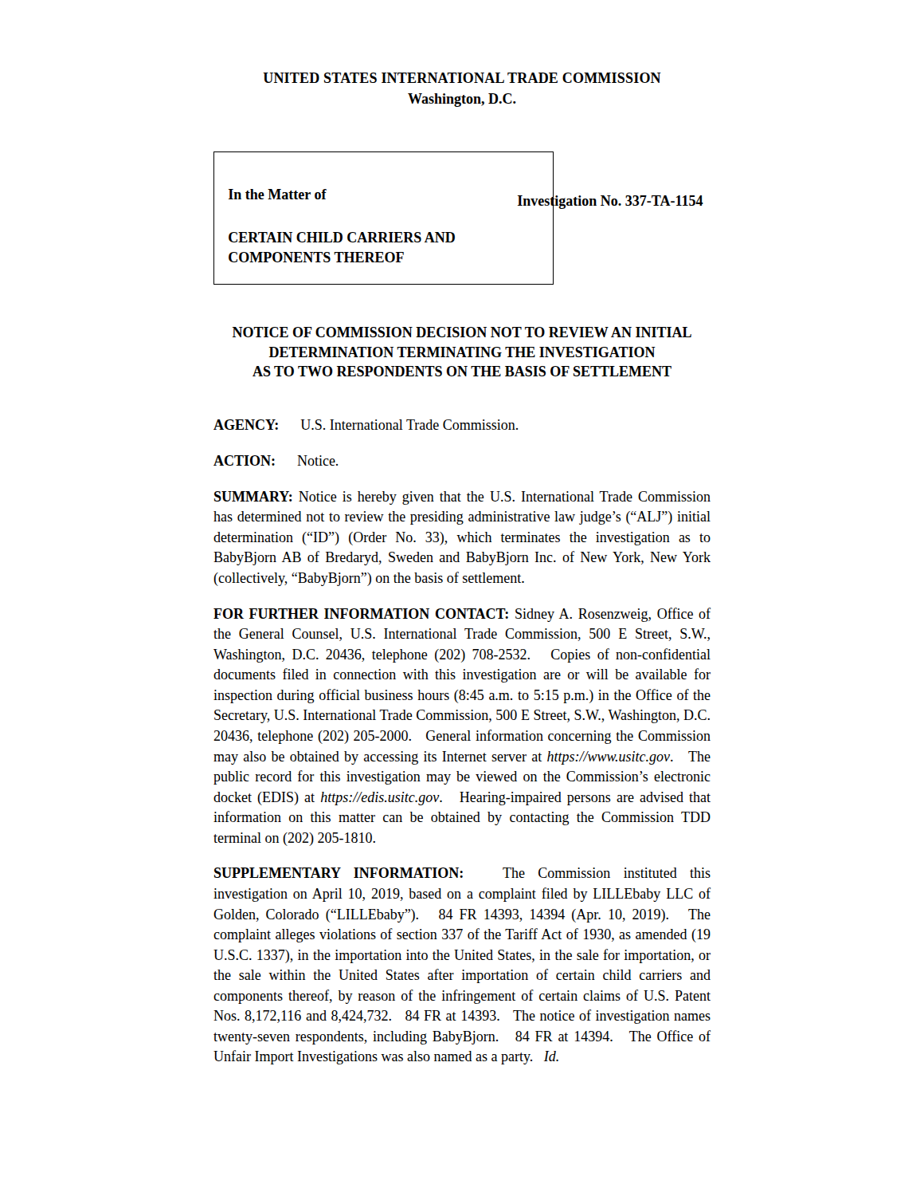UNITED STATES INTERNATIONAL TRADE COMMISSION
Washington, D.C.
In the Matter of
CERTAIN CHILD CARRIERS AND
COMPONENTS THEREOF
Investigation No. 337-TA-1154
NOTICE OF COMMISSION DECISION NOT TO REVIEW AN INITIAL
DETERMINATION TERMINATING THE INVESTIGATION
AS TO TWO RESPONDENTS ON THE BASIS OF SETTLEMENT
AGENCY: U.S. International Trade Commission.
ACTION: Notice.
SUMMARY: Notice is hereby given that the U.S. International Trade Commission has determined not to review the presiding administrative law judge’s (“ALJ”) initial determination (“ID”) (Order No. 33), which terminates the investigation as to BabyBjorn AB of Bredaryd, Sweden and BabyBjorn Inc. of New York, New York (collectively, “BabyBjorn”) on the basis of settlement.
FOR FURTHER INFORMATION CONTACT: Sidney A. Rosenzweig, Office of the General Counsel, U.S. International Trade Commission, 500 E Street, S.W., Washington, D.C. 20436, telephone (202) 708-2532. Copies of non-confidential documents filed in connection with this investigation are or will be available for inspection during official business hours (8:45 a.m. to 5:15 p.m.) in the Office of the Secretary, U.S. International Trade Commission, 500 E Street, S.W., Washington, D.C. 20436, telephone (202) 205-2000. General information concerning the Commission may also be obtained by accessing its Internet server at https://www.usitc.gov. The public record for this investigation may be viewed on the Commission’s electronic docket (EDIS) at https://edis.usitc.gov. Hearing-impaired persons are advised that information on this matter can be obtained by contacting the Commission TDD terminal on (202) 205-1810.
SUPPLEMENTARY INFORMATION: The Commission instituted this investigation on April 10, 2019, based on a complaint filed by LILLEbaby LLC of Golden, Colorado (“LILLEbaby”). 84 FR 14393, 14394 (Apr. 10, 2019). The complaint alleges violations of section 337 of the Tariff Act of 1930, as amended (19 U.S.C. 1337), in the importation into the United States, in the sale for importation, or the sale within the United States after importation of certain child carriers and components thereof, by reason of the infringement of certain claims of U.S. Patent Nos. 8,172,116 and 8,424,732. 84 FR at 14393. The notice of investigation names twenty-seven respondents, including BabyBjorn. 84 FR at 14394. The Office of Unfair Import Investigations was also named as a party. Id.